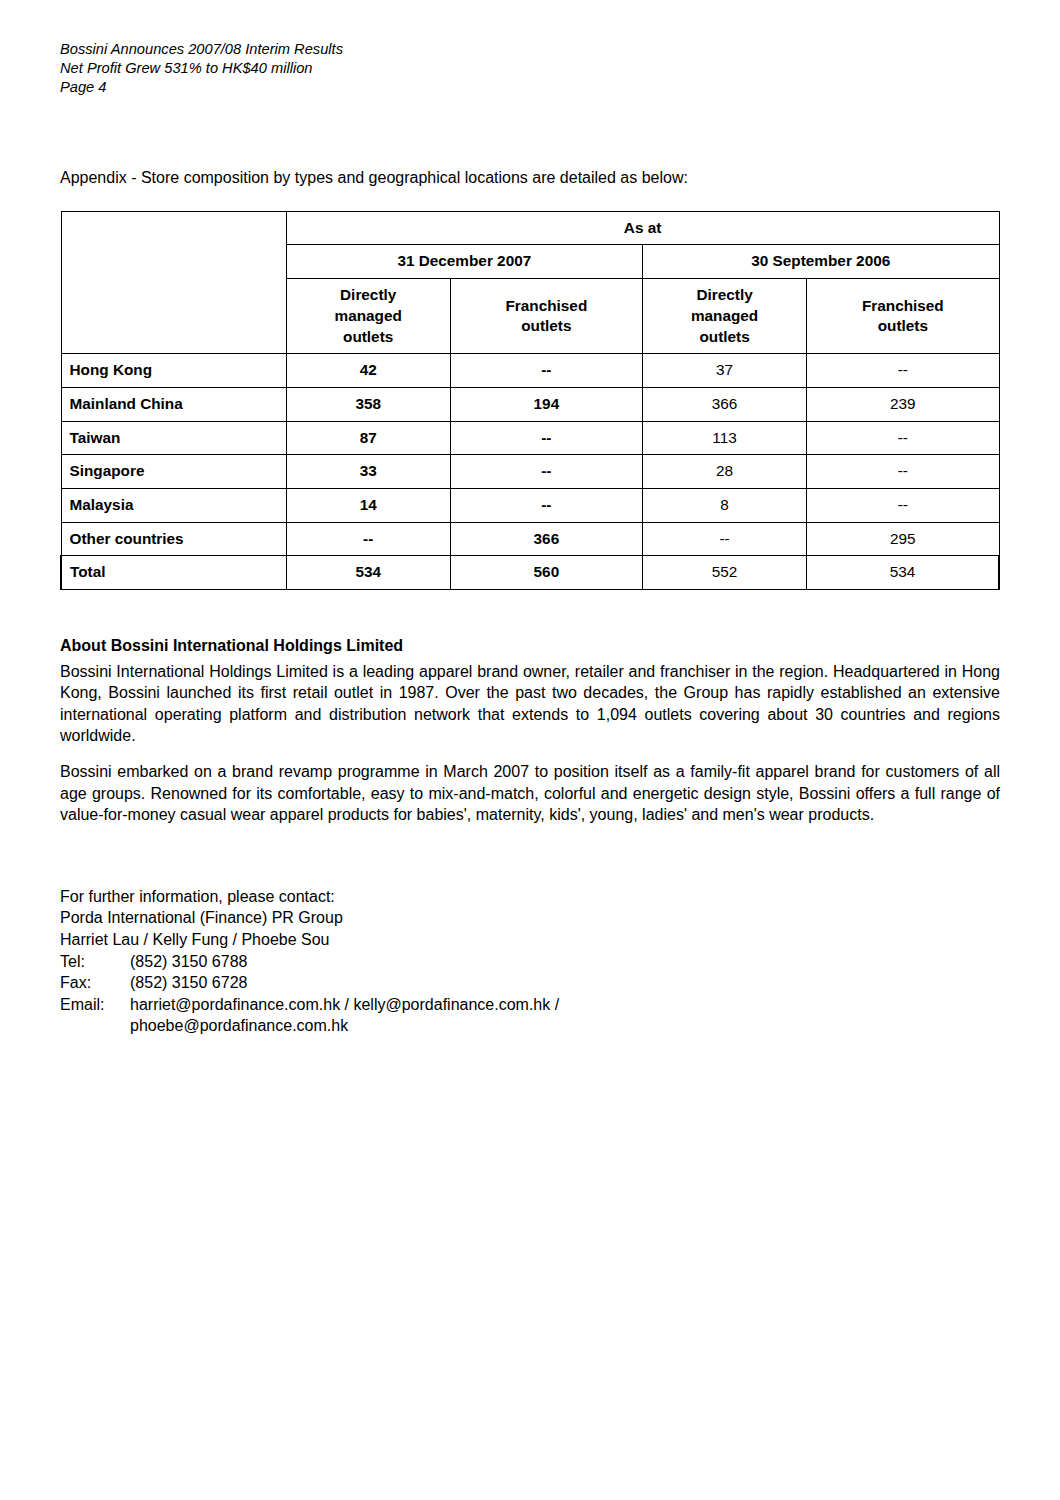Bossini Announces 2007/08 Interim Results
Net Profit Grew 531% to HK$40 million
Page 4
Appendix - Store composition by types and geographical locations are detailed as below:
| | As at |
| 31 December 2007 | 30 September 2006 |
| Directly managed outlets | Franchised outlets | Directly managed outlets | Franchised outlets |
| Hong Kong | 42 | -- | 37 | -- |
| Mainland China | 358 | 194 | 366 | 239 |
| Taiwan | 87 | -- | 113 | -- |
| Singapore | 33 | -- | 28 | -- |
| Malaysia | 14 | -- | 8 | -- |
| Other countries | -- | 366 | -- | 295 |
| Total | 534 | 560 | 552 | 534 |
About Bossini International Holdings Limited
Bossini International Holdings Limited is a leading apparel brand owner, retailer and franchiser in the region. Headquartered in Hong Kong, Bossini launched its first retail outlet in 1987. Over the past two decades, the Group has rapidly established an extensive international operating platform and distribution network that extends to 1,094 outlets covering about 30 countries and regions worldwide.
Bossini embarked on a brand revamp programme in March 2007 to position itself as a family-fit apparel brand for customers of all age groups. Renowned for its comfortable, easy to mix-and-match, colorful and energetic design style, Bossini offers a full range of value-for-money casual wear apparel products for babies', maternity, kids', young, ladies' and men's wear products.
For further information, please contact:
Porda International (Finance) PR Group
Harriet Lau / Kelly Fung / Phoebe Sou
| Tel: | (852) 3150 6788 |
| Fax: | (852) 3150 6728 |
| Email: | harriet@pordafinance.com.hk / kelly@pordafinance.com.hk / phoebe@pordafinance.com.hk |